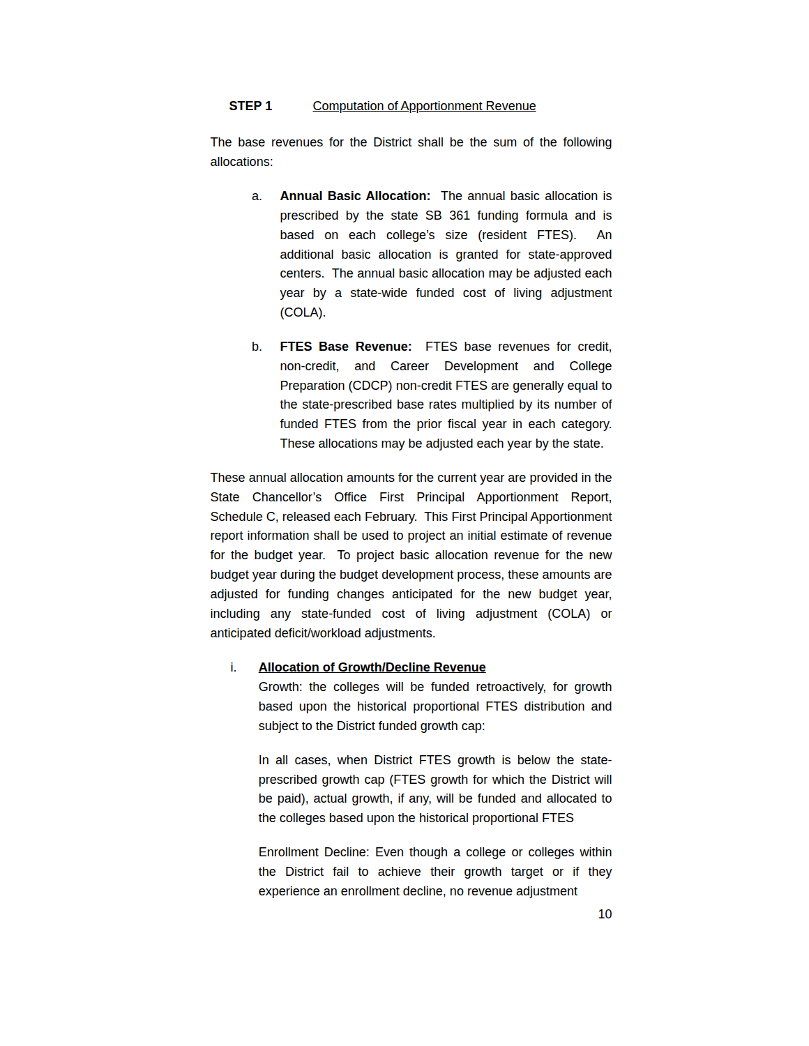STEP 1 Computation of Apportionment Revenue
The base revenues for the District shall be the sum of the following allocations:
a. Annual Basic Allocation: The annual basic allocation is prescribed by the state SB 361 funding formula and is based on each college’s size (resident FTES). An additional basic allocation is granted for state-approved centers. The annual basic allocation may be adjusted each year by a state-wide funded cost of living adjustment (COLA).
b. FTES Base Revenue: FTES base revenues for credit, non-credit, and Career Development and College Preparation (CDCP) non-credit FTES are generally equal to the state-prescribed base rates multiplied by its number of funded FTES from the prior fiscal year in each category. These allocations may be adjusted each year by the state.
These annual allocation amounts for the current year are provided in the State Chancellor’s Office First Principal Apportionment Report, Schedule C, released each February. This First Principal Apportionment report information shall be used to project an initial estimate of revenue for the budget year. To project basic allocation revenue for the new budget year during the budget development process, these amounts are adjusted for funding changes anticipated for the new budget year, including any state-funded cost of living adjustment (COLA) or anticipated deficit/workload adjustments.
i. Allocation of Growth/Decline Revenue
Growth: the colleges will be funded retroactively, for growth based upon the historical proportional FTES distribution and subject to the District funded growth cap:
In all cases, when District FTES growth is below the state-prescribed growth cap (FTES growth for which the District will be paid), actual growth, if any, will be funded and allocated to the colleges based upon the historical proportional FTES
Enrollment Decline: Even though a college or colleges within the District fail to achieve their growth target or if they experience an enrollment decline, no revenue adjustment
10